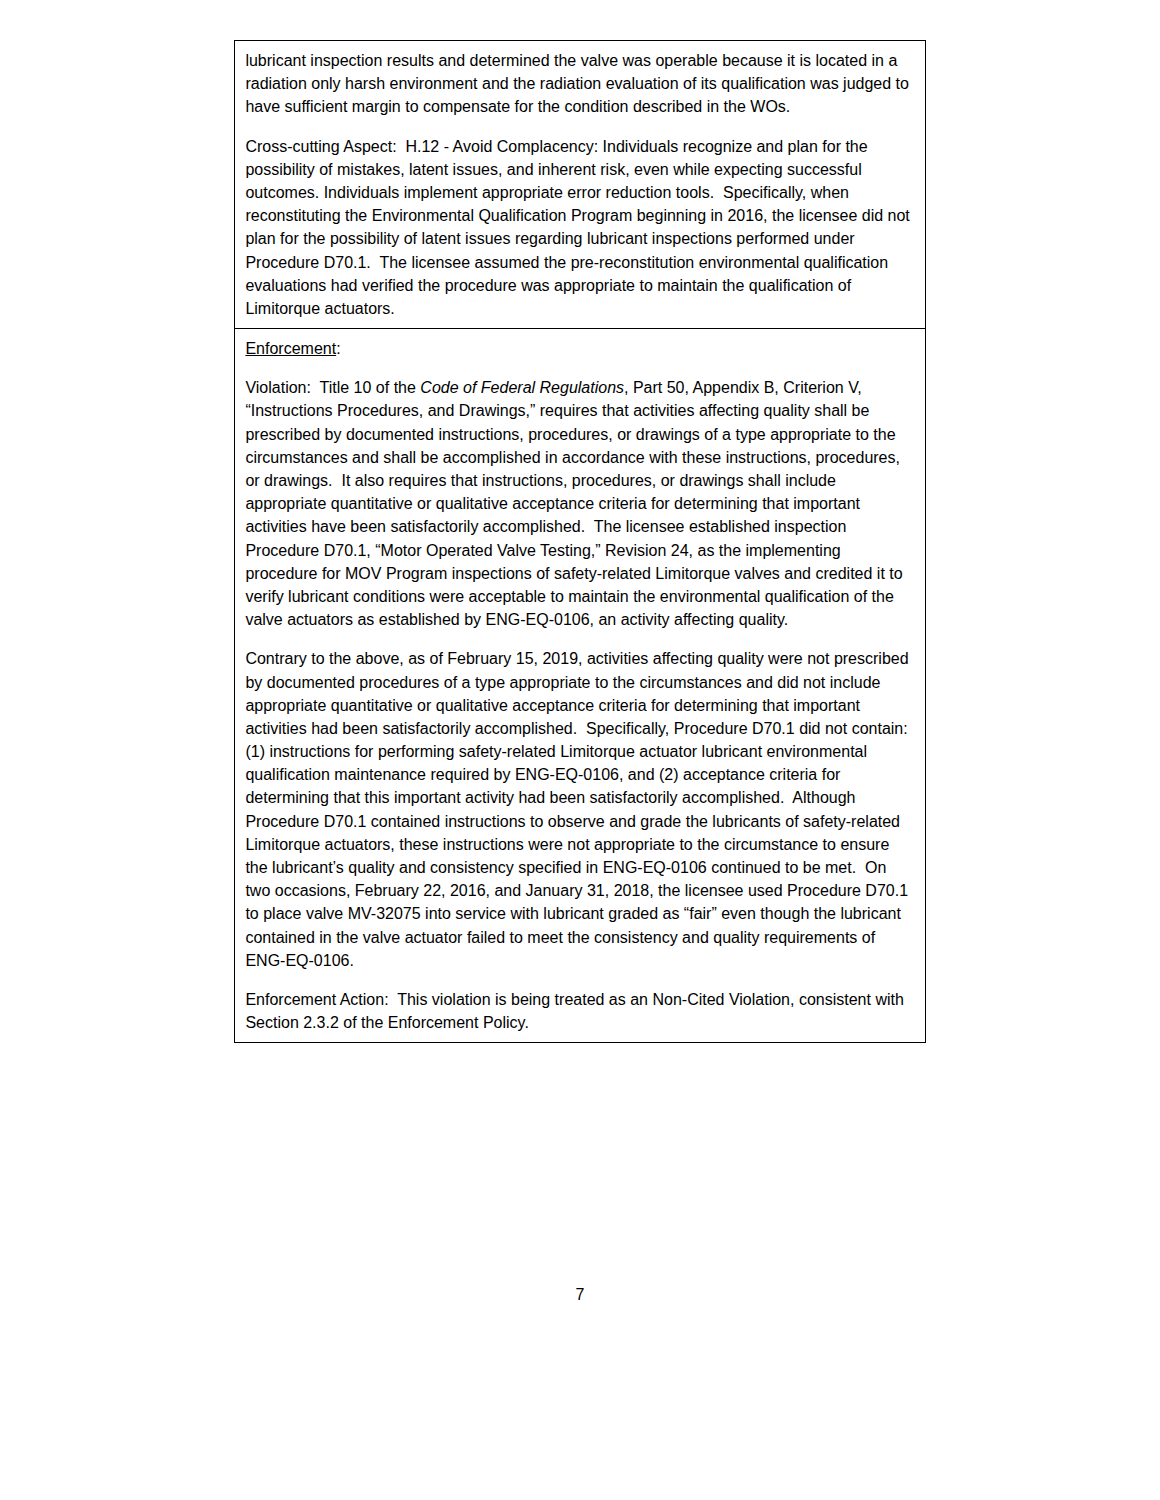| lubricant inspection results and determined the valve was operable because it is located in a radiation only harsh environment and the radiation evaluation of its qualification was judged to have sufficient margin to compensate for the condition described in the WOs. Cross-cutting Aspect: H.12 - Avoid Complacency: Individuals recognize and plan for the possibility of mistakes, latent issues, and inherent risk, even while expecting successful outcomes. Individuals implement appropriate error reduction tools. Specifically, when reconstituting the Environmental Qualification Program beginning in 2016, the licensee did not plan for the possibility of latent issues regarding lubricant inspections performed under Procedure D70.1. The licensee assumed the pre-reconstitution environmental qualification evaluations had verified the procedure was appropriate to maintain the qualification of Limitorque actuators. |
| Enforcement : Violation: Title 10 of the Code of Federal Regulations , Part 50, Appendix B, Criterion V, “Instructions Procedures, and Drawings,” requires that activities affecting quality shall be prescribed by documented instructions, procedures, or drawings of a type appropriate to the circumstances and shall be accomplished in accordance with these instructions, procedures, or drawings. It also requires that instructions, procedures, or drawings shall include appropriate quantitative or qualitative acceptance criteria for determining that important activities have been satisfactorily accomplished. The licensee established inspection Procedure D70.1, “Motor Operated Valve Testing,” Revision 24, as the implementing procedure for MOV Program inspections of safety-related Limitorque valves and credited it to verify lubricant conditions were acceptable to maintain the environmental qualification of the valve actuators as established by ENG-EQ-0106, an activity affecting quality. Contrary to the above, as of February 15, 2019, activities affecting quality were not prescribed by documented procedures of a type appropriate to the circumstances and did not include appropriate quantitative or qualitative acceptance criteria for determining that important activities had been satisfactorily accomplished. Specifically, Procedure D70.1 did not contain: (1) instructions for performing safety-related Limitorque actuator lubricant environmental qualification maintenance required by ENG-EQ-0106, and (2) acceptance criteria for determining that this important activity had been satisfactorily accomplished. Although Procedure D70.1 contained instructions to observe and grade the lubricants of safety-related Limitorque actuators, these instructions were not appropriate to the circumstance to ensure the lubricant’s quality and consistency specified in ENG-EQ-0106 continued to be met. On two occasions, February 22, 2016, and January 31, 2018, the licensee used Procedure D70.1 to place valve MV-32075 into service with lubricant graded as “fair” even though the lubricant contained in the valve actuator failed to meet the consistency and quality requirements of ENG-EQ-0106. Enforcement Action: This violation is being treated as an Non-Cited Violation, consistent with Section 2.3.2 of the Enforcement Policy. |
7